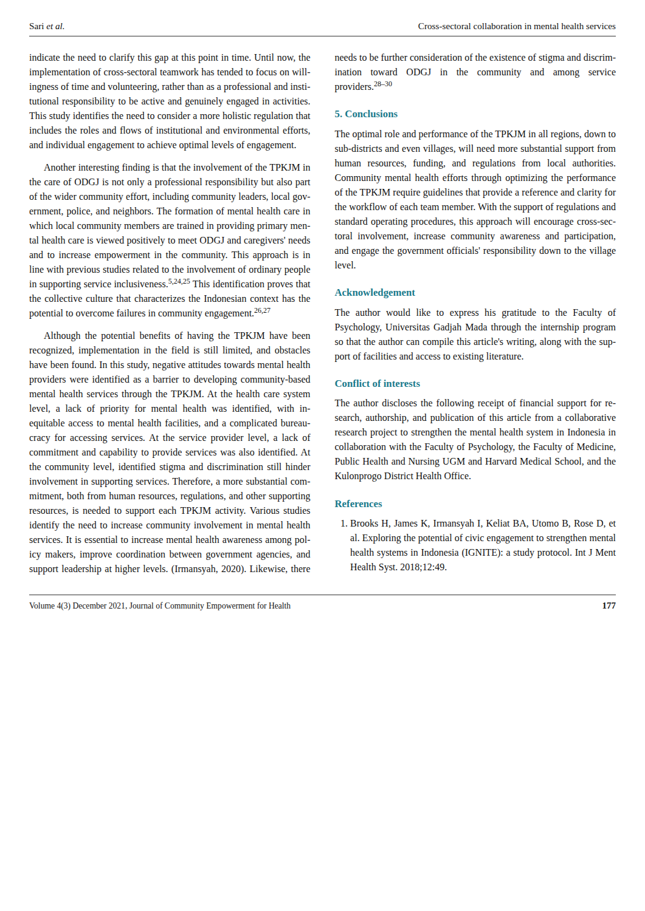Sari et al. Cross-sectoral collaboration in mental health services
indicate the need to clarify this gap at this point in time. Until now, the implementation of cross-sectoral teamwork has tended to focus on willingness of time and volunteering, rather than as a professional and institutional responsibility to be active and genuinely engaged in activities. This study identifies the need to consider a more holistic regulation that includes the roles and flows of institutional and environmental efforts, and individual engagement to achieve optimal levels of engagement.
Another interesting finding is that the involvement of the TPKJM in the care of ODGJ is not only a professional responsibility but also part of the wider community effort, including community leaders, local government, police, and neighbors. The formation of mental health care in which local community members are trained in providing primary mental health care is viewed positively to meet ODGJ and caregivers' needs and to increase empowerment in the community. This approach is in line with previous studies related to the involvement of ordinary people in supporting service inclusiveness.5,24,25 This identification proves that the collective culture that characterizes the Indonesian context has the potential to overcome failures in community engagement.26,27
Although the potential benefits of having the TPKJM have been recognized, implementation in the field is still limited, and obstacles have been found. In this study, negative attitudes towards mental health providers were identified as a barrier to developing community-based mental health services through the TPKJM. At the health care system level, a lack of priority for mental health was identified, with inequitable access to mental health facilities, and a complicated bureaucracy for accessing services. At the service provider level, a lack of commitment and capability to provide services was also identified. At the community level, identified stigma and discrimination still hinder involvement in supporting services. Therefore, a more substantial commitment, both from human resources, regulations, and other supporting resources, is needed to support each TPKJM activity. Various studies identify the need to increase community involvement in mental health services. It is essential to increase mental health awareness among policy makers, improve coordination between government agencies, and support leadership at higher levels. (Irmansyah, 2020). Likewise, there needs to be further consideration of the existence of stigma and discrimination toward ODGJ in the community and among service providers.28–30
5. Conclusions
The optimal role and performance of the TPKJM in all regions, down to sub-districts and even villages, will need more substantial support from human resources, funding, and regulations from local authorities. Community mental health efforts through optimizing the performance of the TPKJM require guidelines that provide a reference and clarity for the workflow of each team member. With the support of regulations and standard operating procedures, this approach will encourage cross-sectoral involvement, increase community awareness and participation, and engage the government officials' responsibility down to the village level.
Acknowledgement
The author would like to express his gratitude to the Faculty of Psychology, Universitas Gadjah Mada through the internship program so that the author can compile this article's writing, along with the support of facilities and access to existing literature.
Conflict of interests
The author discloses the following receipt of financial support for research, authorship, and publication of this article from a collaborative research project to strengthen the mental health system in Indonesia in collaboration with the Faculty of Psychology, the Faculty of Medicine, Public Health and Nursing UGM and Harvard Medical School, and the Kulonprogo District Health Office.
References
Brooks H, James K, Irmansyah I, Keliat BA, Utomo B, Rose D, et al. Exploring the potential of civic engagement to strengthen mental health systems in Indonesia (IGNITE): a study protocol. Int J Ment Health Syst. 2018;12:49.
Volume 4(3) December 2021, Journal of Community Empowerment for Health 177